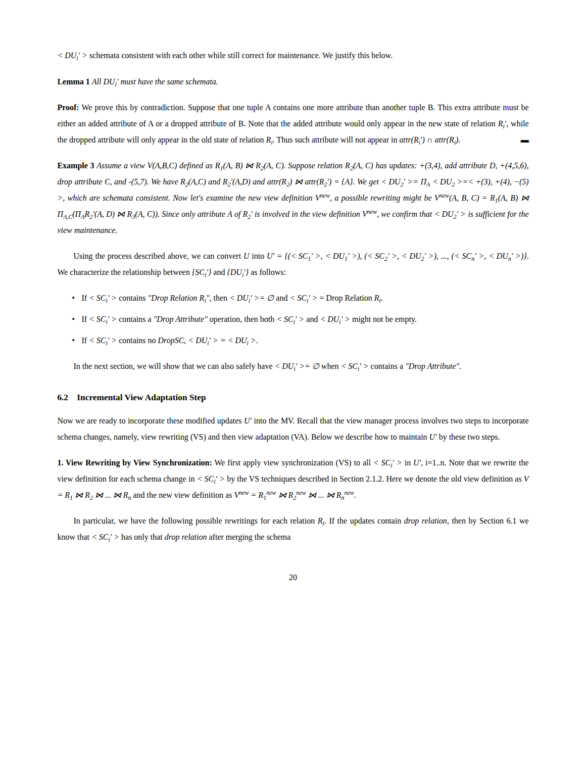< DUi′ > schemata consistent with each other while still correct for maintenance. We justify this below.
Lemma 1 All DUi′ must have the same schemata.
Proof: We prove this by contradiction. Suppose that one tuple A contains one more attribute than another tuple B. This extra attribute must be either an added attribute of A or a dropped attribute of B. Note that the added attribute would only appear in the new state of relation Ri′, while the dropped attribute will only appear in the old state of relation Ri. Thus such attribute will not appear in attr(Ri′) ∩ attr(Ri). ▬
Example 3 Assume a view V(A,B,C) defined as R1(A, B) ⋈ R2(A, C). Suppose relation R2(A, C) has updates: +(3,4), add attribute D, +(4,5,6), drop attribute C, and -(5,7). We have R2(A,C) and R2′(A,D) and attr(R2) ⋈ attr(R2′) = {A}. We get < DU2′ >= ΠA < DU2 >=< +(3), +(4), −(5) >, which are schemata consistent. Now let's examine the new view definition Vnew, a possible rewriting might be Vnew(A, B, C) = R1(A, B) ⋈ ΠA,C(ΠAR2′(A, D) ⋈ R3(A, C)). Since only attribute A of R2′ is involved in the view definition Vnew, we confirm that < DU2′ > is sufficient for the view maintenance.
Using the process described above, we can convert U into U′ = {(< SC1′ >, < DU1′ >), (< SC2′ >, < DU2′ >), ..., (< SCn′ >, < DUn′ >)}. We characterize the relationship between {SCi′} and {DUi′} as follows:
If < SCi′ > contains "Drop Relation Ri", then < DUi′ >= ∅ and < SCi′ > = Drop Relation Ri.
If < SCi′ > contains a "Drop Attribute" operation, then both < SCi′ > and < DUi′ > might not be empty.
If < SCi′ > contains no DropSC, < DUi′ > = < DUi >.
In the next section, we will show that we can also safely have < DUi′ >= ∅ when < SCi′ > contains a "Drop Attribute".
6.2 Incremental View Adaptation Step
Now we are ready to incorporate these modified updates U′ into the MV. Recall that the view manager process involves two steps to incorporate schema changes, namely, view rewriting (VS) and then view adaptation (VA). Below we describe how to maintain U′ by these two steps.
1. View Rewriting by View Synchronization: We first apply view synchronization (VS) to all < SCi′ > in U′, i=1..n. Note that we rewrite the view definition for each schema change in < SCi′ > by the VS techniques described in Section 2.1.2. Here we denote the old view definition as V = R1 ⋈ R2 ⋈ ... ⋈ Rn and the new view definition as Vnew = R1new ⋈ R2new ⋈ ... ⋈ Rnnew.
In particular, we have the following possible rewritings for each relation Ri. If the updates contain drop relation, then by Section 6.1 we know that < SCi′ > has only that drop relation after merging the schema
20